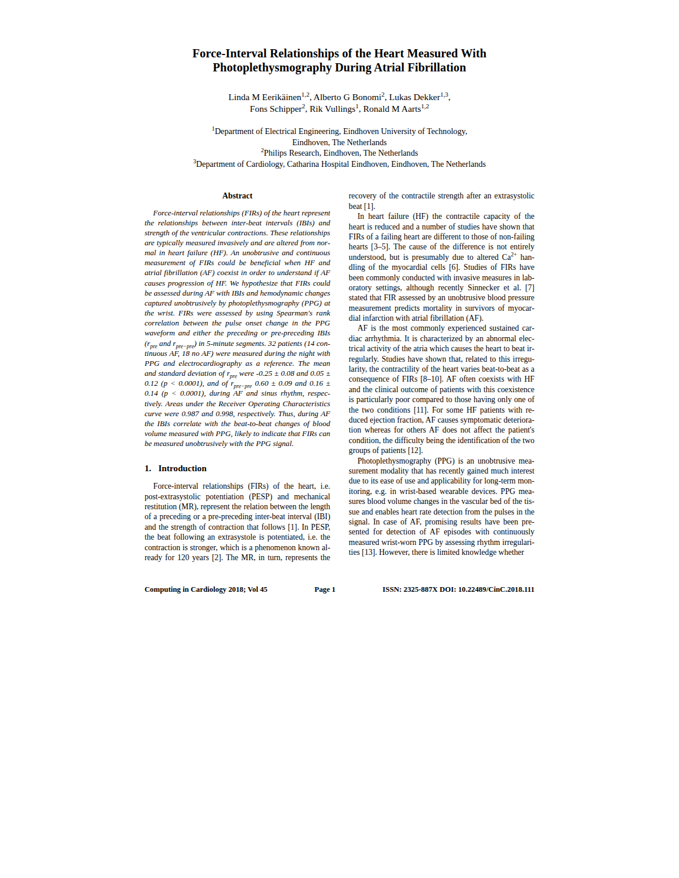Force-Interval Relationships of the Heart Measured With
Photoplethysmography During Atrial Fibrillation
Linda M Eerikäinen1,2, Alberto G Bonomi2, Lukas Dekker1,3,
Fons Schipper2, Rik Vullings1, Ronald M Aarts1,2
1Department of Electrical Engineering, Eindhoven University of Technology,
Eindhoven, The Netherlands
2Philips Research, Eindhoven, The Netherlands
3Department of Cardiology, Catharina Hospital Eindhoven, Eindhoven, The Netherlands
Abstract
Force-interval relationships (FIRs) of the heart represent the relationships between inter-beat intervals (IBIs) and strength of the ventricular contractions. These relationships are typically measured invasively and are altered from normal in heart failure (HF). An unobtrusive and continuous measurement of FIRs could be beneficial when HF and atrial fibrillation (AF) coexist in order to understand if AF causes progression of HF. We hypothesize that FIRs could be assessed during AF with IBIs and hemodynamic changes captured unobtrusively by photoplethysmography (PPG) at the wrist. FIRs were assessed by using Spearman's rank correlation between the pulse onset change in the PPG waveform and either the preceding or pre-preceding IBIs (rpre and rpre−pre) in 5-minute segments. 32 patients (14 continuous AF, 18 no AF) were measured during the night with PPG and electrocardiography as a reference. The mean and standard deviation of rpre were -0.25 ± 0.08 and 0.05 ± 0.12 (p < 0.0001), and of rpre−pre 0.60 ± 0.09 and 0.16 ± 0.14 (p < 0.0001), during AF and sinus rhythm, respectively. Areas under the Receiver Operating Characteristics curve were 0.987 and 0.998, respectively. Thus, during AF the IBIs correlate with the beat-to-beat changes of blood volume measured with PPG, likely to indicate that FIRs can be measured unobtrusively with the PPG signal.
1. Introduction
Force-interval relationships (FIRs) of the heart, i.e. post-extrasystolic potentiation (PESP) and mechanical restitution (MR), represent the relation between the length of a preceding or a pre-preceding inter-beat interval (IBI) and the strength of contraction that follows [1]. In PESP, the beat following an extrasystole is potentiated, i.e. the contraction is stronger, which is a phenomenon known already for 120 years [2]. The MR, in turn, represents the recovery of the contractile strength after an extrasystolic beat [1].
In heart failure (HF) the contractile capacity of the heart is reduced and a number of studies have shown that FIRs of a failing heart are different to those of non-failing hearts [3–5]. The cause of the difference is not entirely understood, but is presumably due to altered Ca2+ handling of the myocardial cells [6]. Studies of FIRs have been commonly conducted with invasive measures in laboratory settings, although recently Sinnecker et al. [7] stated that FIR assessed by an unobtrusive blood pressure measurement predicts mortality in survivors of myocardial infarction with atrial fibrillation (AF).
AF is the most commonly experienced sustained cardiac arrhythmia. It is characterized by an abnormal electrical activity of the atria which causes the heart to beat irregularly. Studies have shown that, related to this irregularity, the contractility of the heart varies beat-to-beat as a consequence of FIRs [8–10]. AF often coexists with HF and the clinical outcome of patients with this coexistence is particularly poor compared to those having only one of the two conditions [11]. For some HF patients with reduced ejection fraction, AF causes symptomatic deterioration whereas for others AF does not affect the patient's condition, the difficulty being the identification of the two groups of patients [12].
Photoplethysmography (PPG) is an unobtrusive measurement modality that has recently gained much interest due to its ease of use and applicability for long-term monitoring, e.g. in wrist-based wearable devices. PPG measures blood volume changes in the vascular bed of the tissue and enables heart rate detection from the pulses in the signal. In case of AF, promising results have been presented for detection of AF episodes with continuously measured wrist-worn PPG by assessing rhythm irregularities [13]. However, there is limited knowledge whether
Computing in Cardiology 2018; Vol 45
Page 1
ISSN: 2325-887X DOI: 10.22489/CinC.2018.111